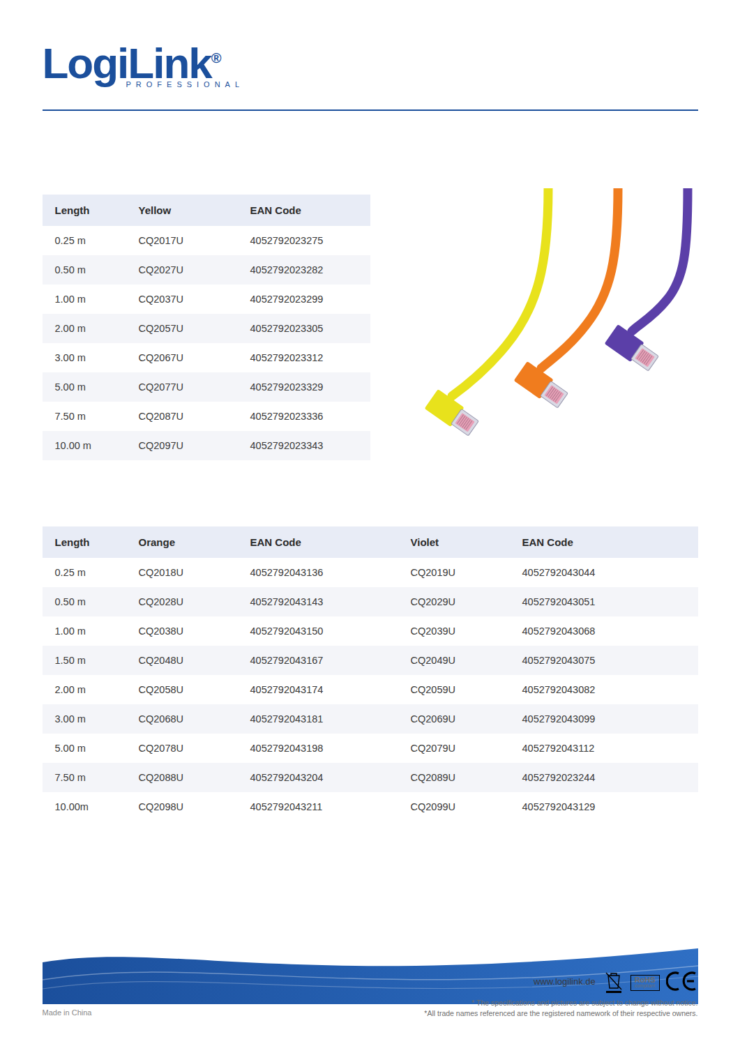LogiLink® PROFESSIONAL
| Length | Yellow | EAN Code |
| --- | --- | --- |
| 0.25 m | CQ2017U | 4052792023275 |
| 0.50 m | CQ2027U | 4052792023282 |
| 1.00 m | CQ2037U | 4052792023299 |
| 2.00 m | CQ2057U | 4052792023305 |
| 3.00 m | CQ2067U | 4052792023312 |
| 5.00 m | CQ2077U | 4052792023329 |
| 7.50 m | CQ2087U | 4052792023336 |
| 10.00 m | CQ2097U | 4052792023343 |
| Length | Orange | EAN Code | Violet | EAN Code |
| --- | --- | --- | --- | --- |
| 0.25 m | CQ2018U | 4052792043136 | CQ2019U | 4052792043044 |
| 0.50 m | CQ2028U | 4052792043143 | CQ2029U | 4052792043051 |
| 1.00 m | CQ2038U | 4052792043150 | CQ2039U | 4052792043068 |
| 1.50 m | CQ2048U | 4052792043167 | CQ2049U | 4052792043075 |
| 2.00 m | CQ2058U | 4052792043174 | CQ2059U | 4052792043082 |
| 3.00 m | CQ2068U | 4052792043181 | CQ2069U | 4052792043099 |
| 5.00 m | CQ2078U | 4052792043198 | CQ2079U | 4052792043112 |
| 7.50 m | CQ2088U | 4052792043204 | CQ2089U | 4052792023244 |
| 10.00m | CQ2098U | 4052792043211 | CQ2099U | 4052792043129 |
Made in China
www.logilink.de RoHScompliant
* The specifications and pictures are subject to change without notice.
*All trade names referenced are the registered namework of their respective owners.